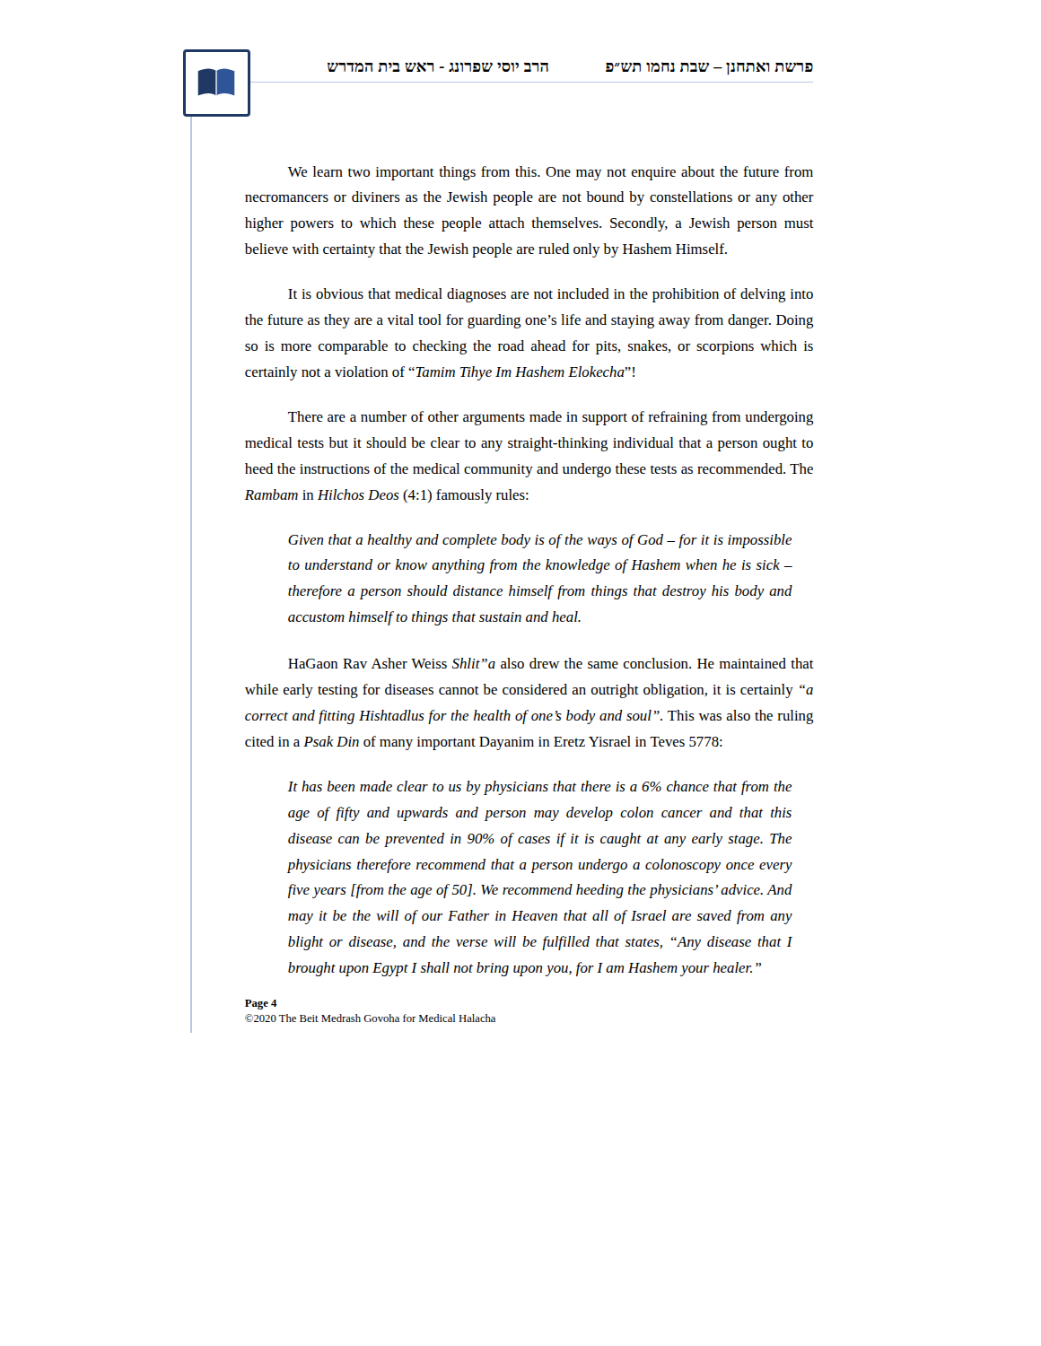פרשת ואתחנן – שבת נחמו תש״פ הרב יוסי שפרונג - ראש בית המדרש
We learn two important things from this. One may not enquire about the future from necromancers or diviners as the Jewish people are not bound by constellations or any other higher powers to which these people attach themselves. Secondly, a Jewish person must believe with certainty that the Jewish people are ruled only by Hashem Himself.
It is obvious that medical diagnoses are not included in the prohibition of delving into the future as they are a vital tool for guarding one’s life and staying away from danger. Doing so is more comparable to checking the road ahead for pits, snakes, or scorpions which is certainly not a violation of “Tamim Tihye Im Hashem Elokecha”!
There are a number of other arguments made in support of refraining from undergoing medical tests but it should be clear to any straight-thinking individual that a person ought to heed the instructions of the medical community and undergo these tests as recommended. The Rambam in Hilchos Deos (4:1) famously rules:
Given that a healthy and complete body is of the ways of God – for it is impossible to understand or know anything from the knowledge of Hashem when he is sick – therefore a person should distance himself from things that destroy his body and accustom himself to things that sustain and heal.
HaGaon Rav Asher Weiss Shlit”a also drew the same conclusion. He maintained that while early testing for diseases cannot be considered an outright obligation, it is certainly “a correct and fitting Hishtadlus for the health of one’s body and soul”. This was also the ruling cited in a Psak Din of many important Dayanim in Eretz Yisrael in Teves 5778:
It has been made clear to us by physicians that there is a 6% chance that from the age of fifty and upwards and person may develop colon cancer and that this disease can be prevented in 90% of cases if it is caught at any early stage. The physicians therefore recommend that a person undergo a colonoscopy once every five years [from the age of 50]. We recommend heeding the physicians’ advice. And may it be the will of our Father in Heaven that all of Israel are saved from any blight or disease, and the verse will be fulfilled that states, “Any disease that I brought upon Egypt I shall not bring upon you, for I am Hashem your healer.”
Page 4
©2020 The Beit Medrash Govoha for Medical Halacha